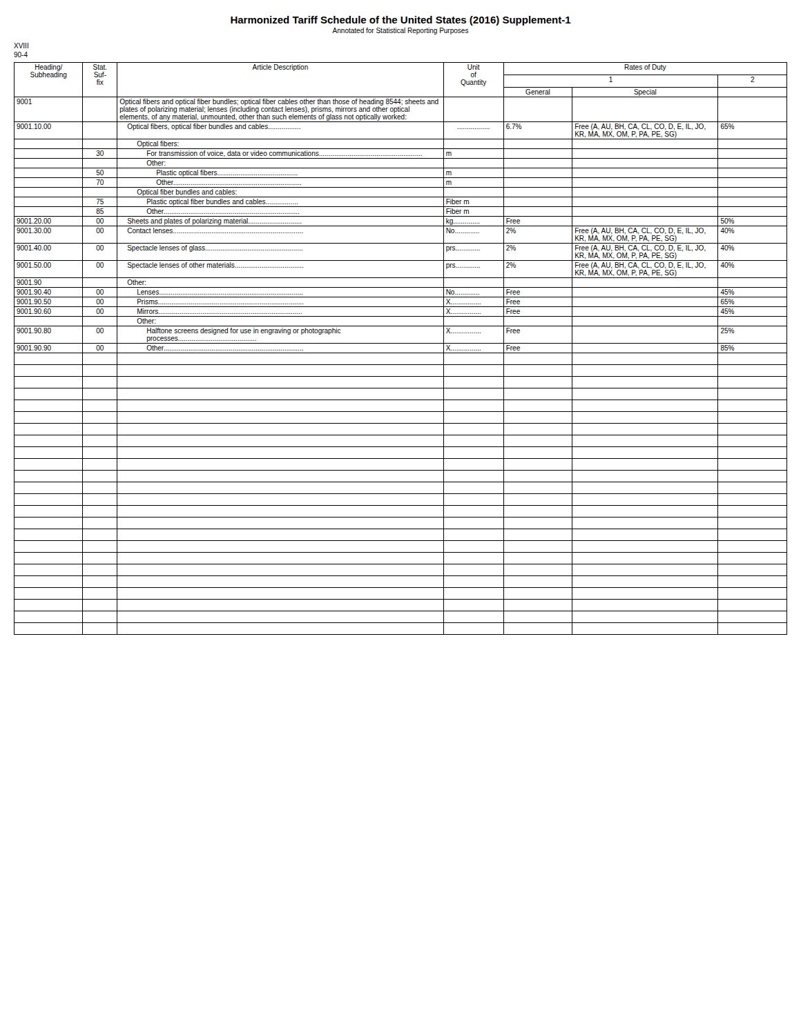Harmonized Tariff Schedule of the United States (2016) Supplement-1
Annotated for Statistical Reporting Purposes
XVIII
90-4
| Heading/ Subheading | Stat. Suf- fix | Article Description | Unit of Quantity | Rates of Duty |
| --- | --- | --- | --- | --- |
| 1 | 2 |
| | | | | General | Special | |
| 9001 | | Optical fibers and optical fiber bundles; optical fiber cables other than those of heading 8544; sheets and plates of polarizing material; lenses (including contact lenses), prisms, mirrors and other optical elements, of any material, unmounted, other than such elements of glass not optically worked: | | | | |
| 9001.10.00 | | Optical fibers, optical fiber bundles and cables................. | ................. | 6.7% | Free (A, AU, BH, CA, CL, CO, D, E, IL, JO, KR, MA, MX, OM, P, PA, PE, SG) | 65% |
| | | Optical fibers: | | | | |
| | 30 | For transmission of voice, data or video communications...................................................... | m | | | |
| | | Other: | | | | |
| | 50 | Plastic optical fibers.......................................... | m | | | |
| | 70 | Other................................................................... | m | | | |
| | | Optical fiber bundles and cables: | | | | |
| | 75 | Plastic optical fiber bundles and cables................. | Fiber m | | | |
| | 85 | Other....................................................................... | Fiber m | | | |
| 9001.20.00 | 00 | Sheets and plates of polarizing material............................ | kg.............. | Free | | 50% |
| 9001.30.00 | 00 | Contact lenses.................................................................... | No............. | 2% | Free (A, AU, BH, CA, CL, CO, D, E, IL, JO, KR, MA, MX, OM, P, PA, PE, SG) | 40% |
| 9001.40.00 | 00 | Spectacle lenses of glass................................................... | prs............. | 2% | Free (A, AU, BH, CA, CL, CO, D, E, IL, JO, KR, MA, MX, OM, P, PA, PE, SG) | 40% |
| 9001.50.00 | 00 | Spectacle lenses of other materials.................................... | prs............. | 2% | Free (A, AU, BH, CA, CL, CO, D, E, IL, JO, KR, MA, MX, OM, P, PA, PE, SG) | 40% |
| 9001.90 | | Other: | | | | |
| 9001.90.40 | 00 | Lenses........................................................................... | No............. | Free | | 45% |
| 9001.90.50 | 00 | Prisms............................................................................ | X................ | Free | | 65% |
| 9001.90.60 | 00 | Mirrors........................................................................... | X................ | Free | | 45% |
| | | Other: | | | | |
| 9001.90.80 | 00 | Halftone screens designed for use in engraving or photographic processes......................................... | X................ | Free | | 25% |
| 9001.90.90 | 00 | Other......................................................................... | X................ | Free | | 85% |